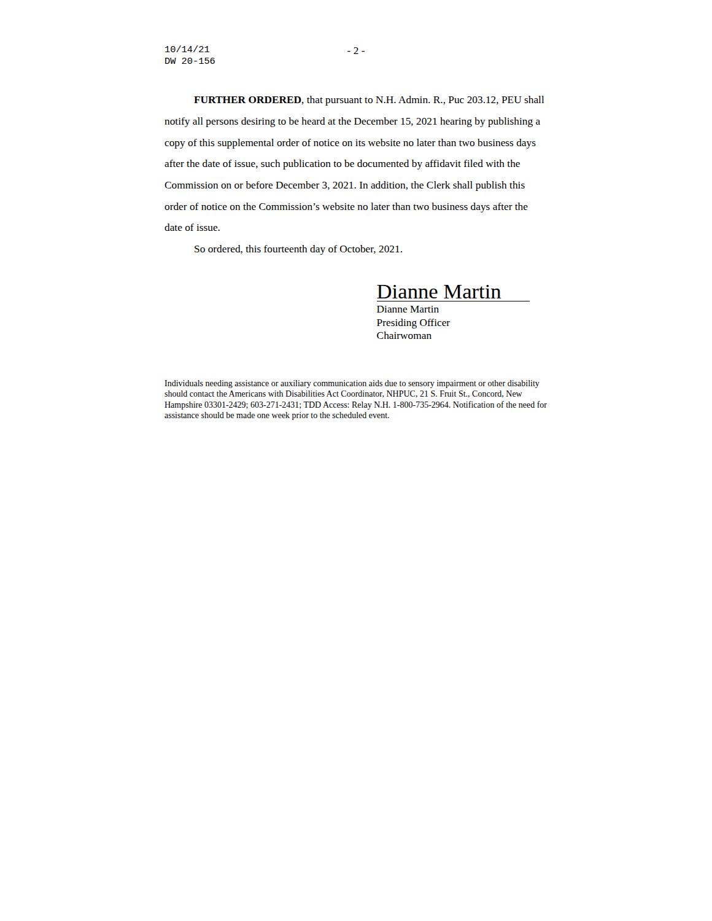10/14/21 DW 20-156
- 2 -
FURTHER ORDERED, that pursuant to N.H. Admin. R., Puc 203.12, PEU shall notify all persons desiring to be heard at the December 15, 2021 hearing by publishing a copy of this supplemental order of notice on its website no later than two business days after the date of issue, such publication to be documented by affidavit filed with the Commission on or before December 3, 2021. In addition, the Clerk shall publish this order of notice on the Commission’s website no later than two business days after the date of issue.
So ordered, this fourteenth day of October, 2021.
Dianne Martin
Dianne Martin
Presiding Officer
Chairwoman
Individuals needing assistance or auxiliary communication aids due to sensory impairment or other disability should contact the Americans with Disabilities Act Coordinator, NHPUC, 21 S. Fruit St., Concord, New Hampshire 03301-2429; 603-271-2431; TDD Access: Relay N.H. 1-800-735-2964. Notification of the need for assistance should be made one week prior to the scheduled event.